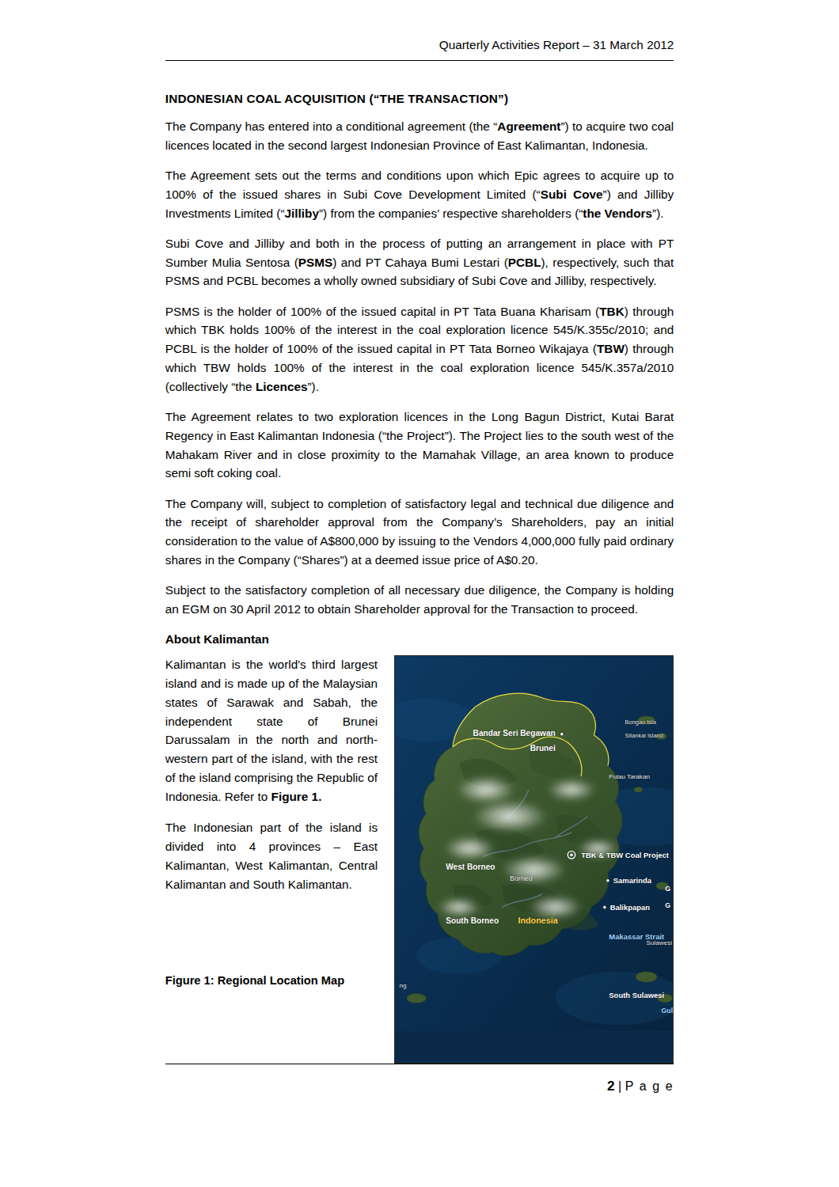Quarterly Activities Report – 31 March 2012
INDONESIAN COAL ACQUISITION (“THE TRANSACTION”)
The Company has entered into a conditional agreement (the “Agreement”) to acquire two coal licences located in the second largest Indonesian Province of East Kalimantan, Indonesia.
The Agreement sets out the terms and conditions upon which Epic agrees to acquire up to 100% of the issued shares in Subi Cove Development Limited (“Subi Cove”) and Jilliby Investments Limited (“Jilliby”) from the companies’ respective shareholders (“the Vendors”).
Subi Cove and Jilliby and both in the process of putting an arrangement in place with PT Sumber Mulia Sentosa (PSMS) and PT Cahaya Bumi Lestari (PCBL), respectively, such that PSMS and PCBL becomes a wholly owned subsidiary of Subi Cove and Jilliby, respectively.
PSMS is the holder of 100% of the issued capital in PT Tata Buana Kharisam (TBK) through which TBK holds 100% of the interest in the coal exploration licence 545/K.355c/2010; and PCBL is the holder of 100% of the issued capital in PT Tata Borneo Wikajaya (TBW) through which TBW holds 100% of the interest in the coal exploration licence 545/K.357a/2010 (collectively “the Licences”).
The Agreement relates to two exploration licences in the Long Bagun District, Kutai Barat Regency in East Kalimantan Indonesia (“the Project”). The Project lies to the south west of the Mahakam River and in close proximity to the Mamahak Village, an area known to produce semi soft coking coal.
The Company will, subject to completion of satisfactory legal and technical due diligence and the receipt of shareholder approval from the Company’s Shareholders, pay an initial consideration to the value of A$800,000 by issuing to the Vendors 4,000,000 fully paid ordinary shares in the Company (“Shares”) at a deemed issue price of A$0.20.
Subject to the satisfactory completion of all necessary due diligence, the Company is holding an EGM on 30 April 2012 to obtain Shareholder approval for the Transaction to proceed.
About Kalimantan
Kalimantan is the world's third largest island and is made up of the Malaysian states of Sarawak and Sabah, the independent state of Brunei Darussalam in the north and north-western part of the island, with the rest of the island comprising the Republic of Indonesia. Refer to Figure 1.
The Indonesian part of the island is divided into 4 provinces – East Kalimantan, West Kalimantan, Central Kalimantan and South Kalimantan.
Figure 1: Regional Location Map
Bandar Seri Begawan Brunei Bongao Isla Sitankai Island Pulau Tarakan West Borneo Borneo South Borneo Indonesia TBK & TBW Coal Project Samarinda Balikpapan Makassar Strait Sulawesi South Sulawesi Gul G G ng
2 | P a g e